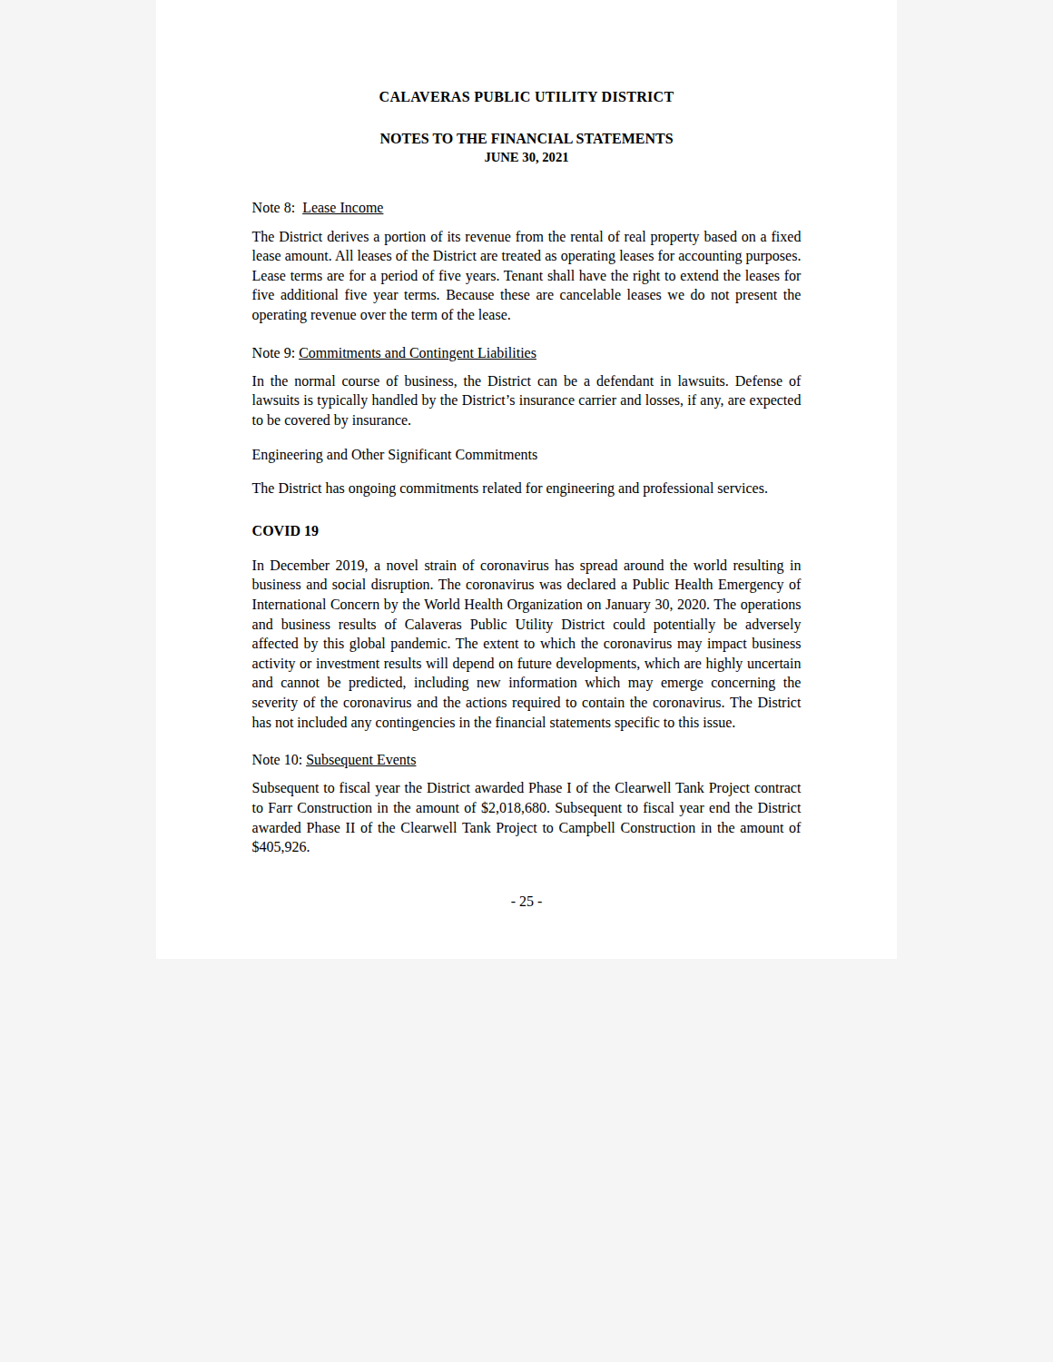Calaveras Public Utility District
Notes to the Financial Statements
June 30, 2021
Note 8: Lease Income
The District derives a portion of its revenue from the rental of real property based on a fixed lease amount. All leases of the District are treated as operating leases for accounting purposes. Lease terms are for a period of five years. Tenant shall have the right to extend the leases for five additional five year terms. Because these are cancelable leases we do not present the operating revenue over the term of the lease.
Note 9: Commitments and Contingent Liabilities
In the normal course of business, the District can be a defendant in lawsuits. Defense of lawsuits is typically handled by the District’s insurance carrier and losses, if any, are expected to be covered by insurance.
Engineering and Other Significant Commitments
The District has ongoing commitments related for engineering and professional services.
COVID 19
In December 2019, a novel strain of coronavirus has spread around the world resulting in business and social disruption. The coronavirus was declared a Public Health Emergency of International Concern by the World Health Organization on January 30, 2020. The operations and business results of Calaveras Public Utility District could potentially be adversely affected by this global pandemic. The extent to which the coronavirus may impact business activity or investment results will depend on future developments, which are highly uncertain and cannot be predicted, including new information which may emerge concerning the severity of the coronavirus and the actions required to contain the coronavirus. The District has not included any contingencies in the financial statements specific to this issue.
Note 10: Subsequent Events
Subsequent to fiscal year the District awarded Phase I of the Clearwell Tank Project contract to Farr Construction in the amount of $2,018,680. Subsequent to fiscal year end the District awarded Phase II of the Clearwell Tank Project to Campbell Construction in the amount of $405,926.
- 25 -